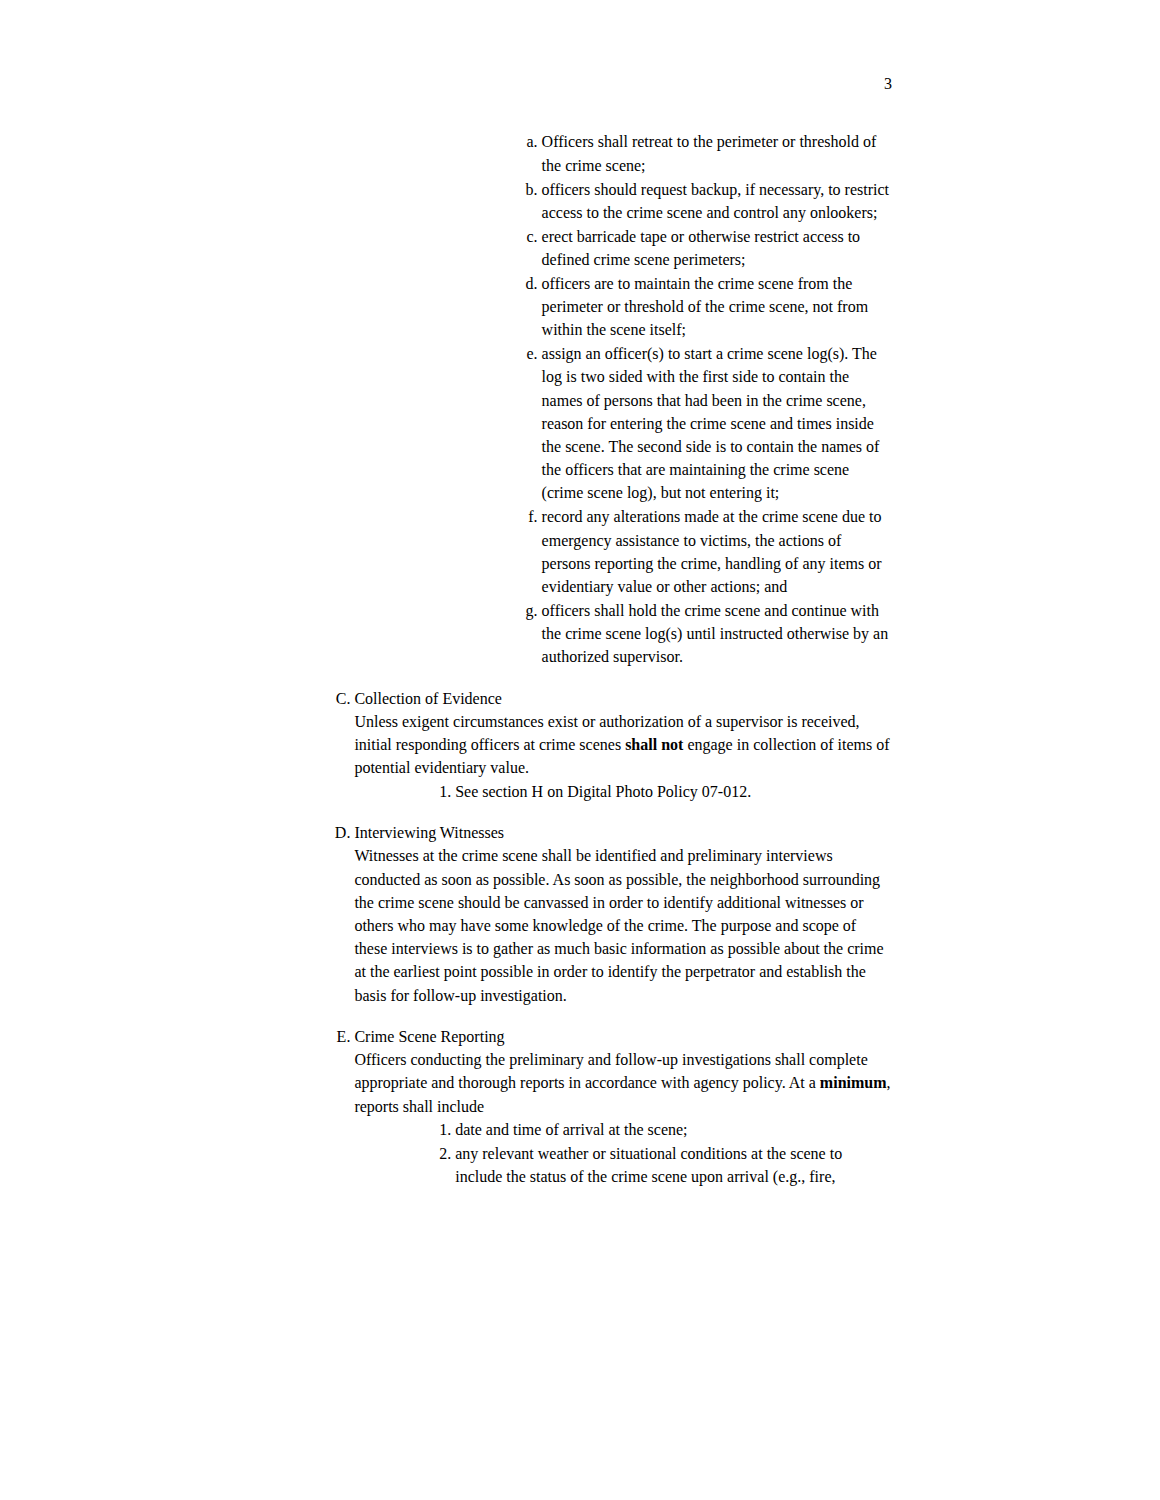3
Officers shall retreat to the perimeter or threshold of the crime scene;
officers should request backup, if necessary, to restrict access to the crime scene and control any onlookers;
erect barricade tape or otherwise restrict access to defined crime scene perimeters;
officers are to maintain the crime scene from the perimeter or threshold of the crime scene, not from within the scene itself;
assign an officer(s) to start a crime scene log(s). The log is two sided with the first side to contain the names of persons that had been in the crime scene, reason for entering the crime scene and times inside the scene. The second side is to contain the names of the officers that are maintaining the crime scene (crime scene log), but not entering it;
record any alterations made at the crime scene due to emergency assistance to victims, the actions of persons reporting the crime, handling of any items or evidentiary value or other actions; and
officers shall hold the crime scene and continue with the crime scene log(s) until instructed otherwise by an authorized supervisor.
Collection of Evidence Unless exigent circumstances exist or authorization of a supervisor is received, initial responding officers at crime scenes shall not engage in collection of items of potential evidentiary value.
See section H on Digital Photo Policy 07-012.
Interviewing Witnesses Witnesses at the crime scene shall be identified and preliminary interviews conducted as soon as possible. As soon as possible, the neighborhood surrounding the crime scene should be canvassed in order to identify additional witnesses or others who may have some knowledge of the crime. The purpose and scope of these interviews is to gather as much basic information as possible about the crime at the earliest point possible in order to identify the perpetrator and establish the basis for follow-up investigation.
Crime Scene Reporting Officers conducting the preliminary and follow-up investigations shall complete appropriate and thorough reports in accordance with agency policy. At a minimum, reports shall include
date and time of arrival at the scene;
any relevant weather or situational conditions at the scene to include the status of the crime scene upon arrival (e.g., fire,